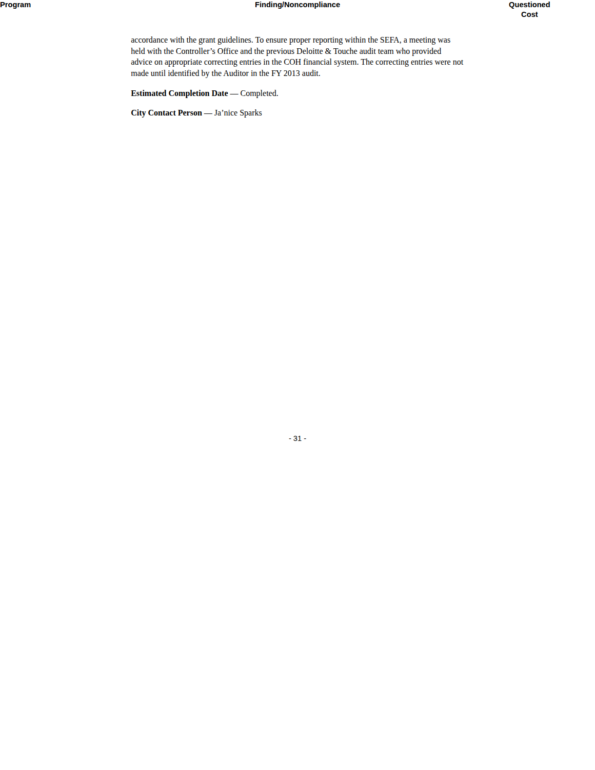Program
Finding/Noncompliance
Questioned
Cost
accordance with the grant guidelines. To ensure proper reporting within the SEFA, a meeting was held with the Controller’s Office and the previous Deloitte & Touche audit team who provided advice on appropriate correcting entries in the COH financial system. The correcting entries were not made until identified by the Auditor in the FY 2013 audit.
Estimated Completion Date — Completed.
City Contact Person — Ja’nice Sparks
- 31 -